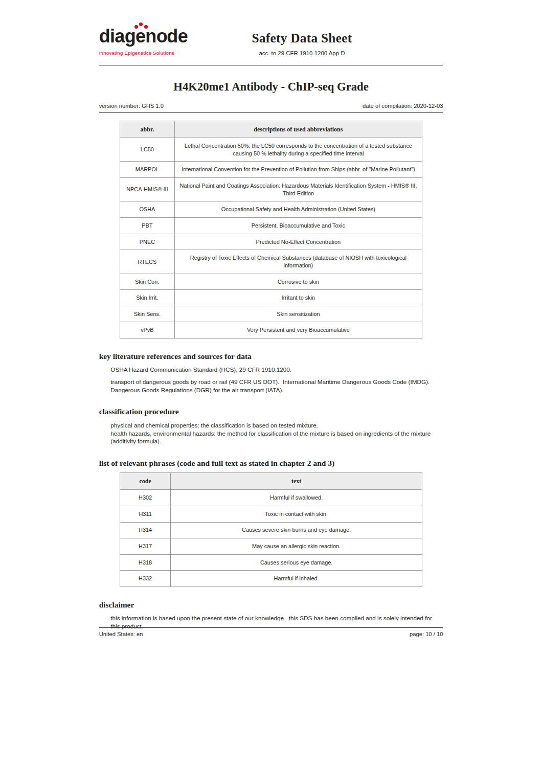diagenode
Innovating Epigenetics Solutions
Safety Data Sheet
acc. to 29 CFR 1910.1200 App D
H4K20me1 Antibody - ChIP-seq Grade
version number: GHS 1.0 date of compilation: 2020-12-03
| abbr. | descriptions of used abbreviations |
| --- | --- |
| LC50 | Lethal Concentration 50%: the LC50 corresponds to the concentration of a tested substance causing 50 % lethality during a specified time interval |
| MARPOL | International Convention for the Prevention of Pollution from Ships (abbr. of "Marine Pollutant") |
| NPCA-HMIS® III | National Paint and Coatings Association: Hazardous Materials Identification System - HMIS® III, Third Edition |
| OSHA | Occupational Safety and Health Administration (United States) |
| PBT | Persistent, Bioaccumulative and Toxic |
| PNEC | Predicted No-Effect Concentration |
| RTECS | Registry of Toxic Effects of Chemical Substances (database of NIOSH with toxicological information) |
| Skin Corr. | Corrosive to skin |
| Skin Irrit. | Irritant to skin |
| Skin Sens. | Skin sensitization |
| vPvB | Very Persistent and very Bioaccumulative |
key literature references and sources for data
OSHA Hazard Communication Standard (HCS), 29 CFR 1910.1200.
transport of dangerous goods by road or rail (49 CFR US DOT). International Maritime Dangerous Goods Code (IMDG). Dangerous Goods Regulations (DGR) for the air transport (IATA).
classification procedure
physical and chemical properties: the classification is based on tested mixture.
health hazards, environmental hazards: the method for classification of the mixture is based on ingredients of the mixture (additivity formula).
list of relevant phrases (code and full text as stated in chapter 2 and 3)
| code | text |
| --- | --- |
| H302 | Harmful if swallowed. |
| H311 | Toxic in contact with skin. |
| H314 | Causes severe skin burns and eye damage. |
| H317 | May cause an allergic skin reaction. |
| H318 | Causes serious eye damage. |
| H332 | Harmful if inhaled. |
disclaimer
this information is based upon the present state of our knowledge. this SDS has been compiled and is solely intended for this product.
United States: en page: 10 / 10